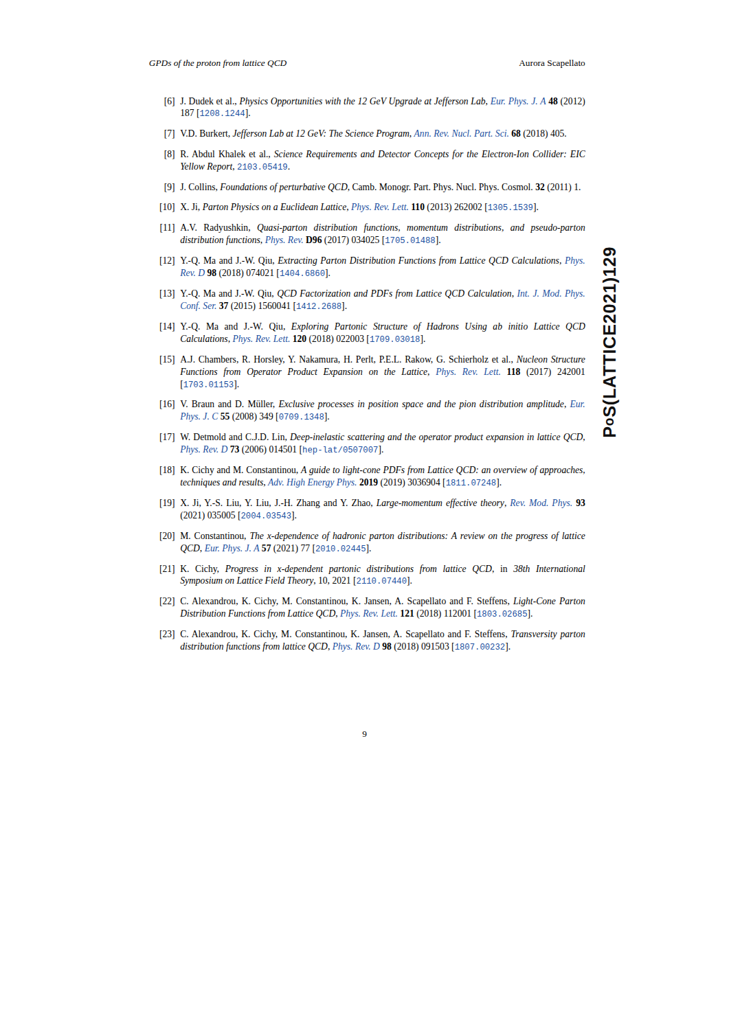GPDs of the proton from lattice QCD
Aurora Scapellato
Po S(LATTICE2021)129
J. Dudek et al., Physics Opportunities with the 12 GeV Upgrade at Jefferson Lab, Eur. Phys. J. A 48 (2012) 187 [1208.1244].
V.D. Burkert, Jefferson Lab at 12 GeV: The Science Program, Ann. Rev. Nucl. Part. Sci. 68 (2018) 405.
R. Abdul Khalek et al., Science Requirements and Detector Concepts for the Electron-Ion Collider: EIC Yellow Report, 2103.05419.
J. Collins, Foundations of perturbative QCD, Camb. Monogr. Part. Phys. Nucl. Phys. Cosmol. 32 (2011) 1.
X. Ji, Parton Physics on a Euclidean Lattice, Phys. Rev. Lett. 110 (2013) 262002 [1305.1539].
A.V. Radyushkin, Quasi-parton distribution functions, momentum distributions, and pseudo-parton distribution functions, Phys. Rev. D96 (2017) 034025 [1705.01488].
Y.-Q. Ma and J.-W. Qiu, Extracting Parton Distribution Functions from Lattice QCD Calculations, Phys. Rev. D 98 (2018) 074021 [1404.6860].
Y.-Q. Ma and J.-W. Qiu, QCD Factorization and PDFs from Lattice QCD Calculation, Int. J. Mod. Phys. Conf. Ser. 37 (2015) 1560041 [1412.2688].
Y.-Q. Ma and J.-W. Qiu, Exploring Partonic Structure of Hadrons Using ab initio Lattice QCD Calculations, Phys. Rev. Lett. 120 (2018) 022003 [1709.03018].
A.J. Chambers, R. Horsley, Y. Nakamura, H. Perlt, P.E.L. Rakow, G. Schierholz et al., Nucleon Structure Functions from Operator Product Expansion on the Lattice, Phys. Rev. Lett. 118 (2017) 242001 [1703.01153].
V. Braun and D. Müller, Exclusive processes in position space and the pion distribution amplitude, Eur. Phys. J. C 55 (2008) 349 [0709.1348].
W. Detmold and C.J.D. Lin, Deep-inelastic scattering and the operator product expansion in lattice QCD, Phys. Rev. D 73 (2006) 014501 [hep-lat/0507007].
K. Cichy and M. Constantinou, A guide to light-cone PDFs from Lattice QCD: an overview of approaches, techniques and results, Adv. High Energy Phys. 2019 (2019) 3036904 [1811.07248].
X. Ji, Y.-S. Liu, Y. Liu, J.-H. Zhang and Y. Zhao, Large-momentum effective theory, Rev. Mod. Phys. 93 (2021) 035005 [2004.03543].
M. Constantinou, The x-dependence of hadronic parton distributions: A review on the progress of lattice QCD, Eur. Phys. J. A 57 (2021) 77 [2010.02445].
K. Cichy, Progress in x-dependent partonic distributions from lattice QCD, in 38th International Symposium on Lattice Field Theory, 10, 2021 [2110.07440].
C. Alexandrou, K. Cichy, M. Constantinou, K. Jansen, A. Scapellato and F. Steffens, Light-Cone Parton Distribution Functions from Lattice QCD, Phys. Rev. Lett. 121 (2018) 112001 [1803.02685].
C. Alexandrou, K. Cichy, M. Constantinou, K. Jansen, A. Scapellato and F. Steffens, Transversity parton distribution functions from lattice QCD, Phys. Rev. D 98 (2018) 091503 [1807.00232].
9